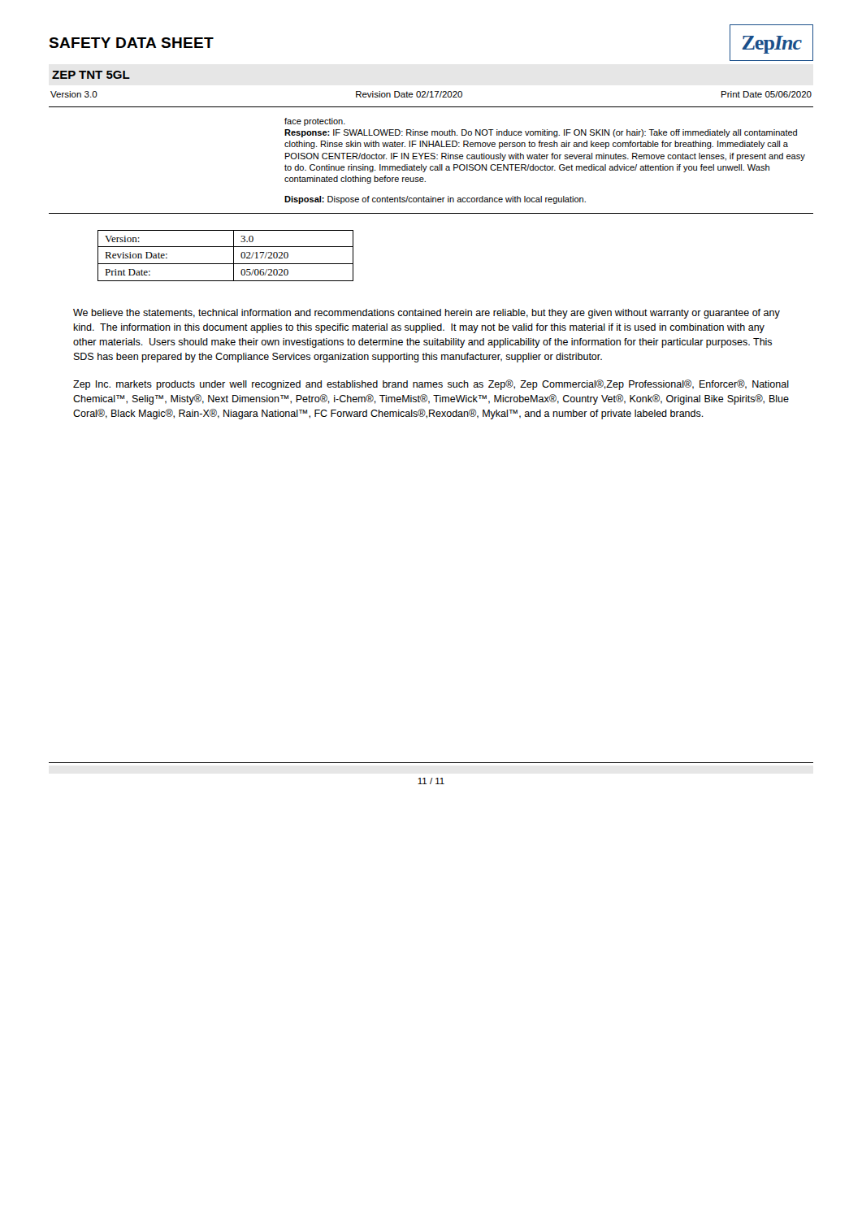Zep Inc
SAFETY DATA SHEET
ZEP TNT 5GL
Version 3.0 Revision Date 02/17/2020 Print Date 05/06/2020
face protection.
Response: IF SWALLOWED: Rinse mouth. Do NOT induce vomiting. IF ON SKIN (or hair): Take off immediately all contaminated clothing. Rinse skin with water. IF INHALED: Remove person to fresh air and keep comfortable for breathing. Immediately call a POISON CENTER/doctor. IF IN EYES: Rinse cautiously with water for several minutes. Remove contact lenses, if present and easy to do. Continue rinsing. Immediately call a POISON CENTER/doctor. Get medical advice/ attention if you feel unwell. Wash contaminated clothing before reuse.
Disposal: Dispose of contents/container in accordance with local regulation.
| Version: | 3.0 |
| Revision Date: | 02/17/2020 |
| Print Date: | 05/06/2020 |
We believe the statements, technical information and recommendations contained herein are reliable, but they are given without warranty or guarantee of any kind. The information in this document applies to this specific material as supplied. It may not be valid for this material if it is used in combination with any other materials. Users should make their own investigations to determine the suitability and applicability of the information for their particular purposes. This SDS has been prepared by the Compliance Services organization supporting this manufacturer, supplier or distributor.
Zep Inc. markets products under well recognized and established brand names such as Zep®, Zep Commercial®,Zep Professional®, Enforcer®, National Chemical™, Selig™, Misty®, Next Dimension™, Petro®, i-Chem®, TimeMist®, TimeWick™, MicrobeMax®, Country Vet®, Konk®, Original Bike Spirits®, Blue Coral®, Black Magic®, Rain-X®, Niagara National™, FC Forward Chemicals®,Rexodan®, Mykal™, and a number of private labeled brands.
11 / 11